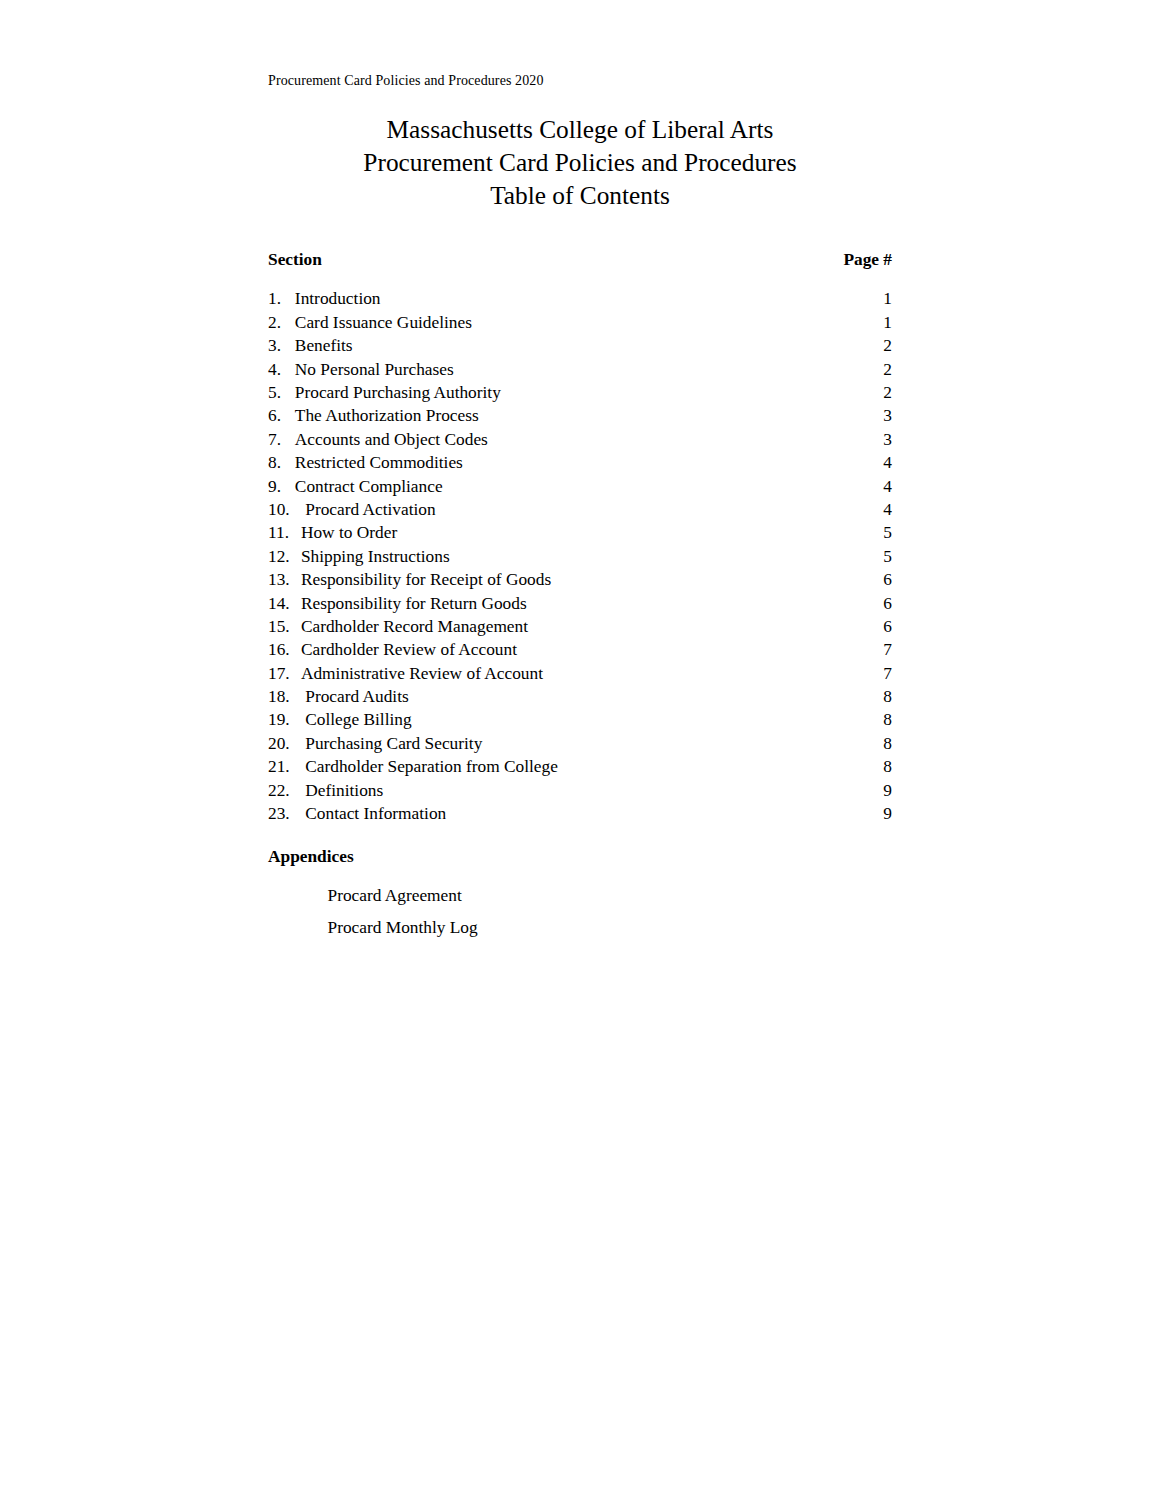Procurement Card Policies and Procedures 2020
Massachusetts College of Liberal Arts Procurement Card Policies and Procedures Table of Contents
| Section | Page # |
| --- | --- |
| 1. Introduction | 1 |
| 2. Card Issuance Guidelines | 1 |
| 3. Benefits | 2 |
| 4. No Personal Purchases | 2 |
| 5. Procard Purchasing Authority | 2 |
| 6. The Authorization Process | 3 |
| 7. Accounts and Object Codes | 3 |
| 8. Restricted Commodities | 4 |
| 9. Contract Compliance | 4 |
| 10. Procard Activation | 4 |
| 11. How to Order | 5 |
| 12. Shipping Instructions | 5 |
| 13. Responsibility for Receipt of Goods | 6 |
| 14. Responsibility for Return Goods | 6 |
| 15. Cardholder Record Management | 6 |
| 16. Cardholder Review of Account | 7 |
| 17. Administrative Review of Account | 7 |
| 18. Procard Audits | 8 |
| 19. College Billing | 8 |
| 20. Purchasing Card Security | 8 |
| 21. Cardholder Separation from College | 8 |
| 22. Definitions | 9 |
| 23. Contact Information | 9 |
Appendices
Procard Agreement
Procard Monthly Log